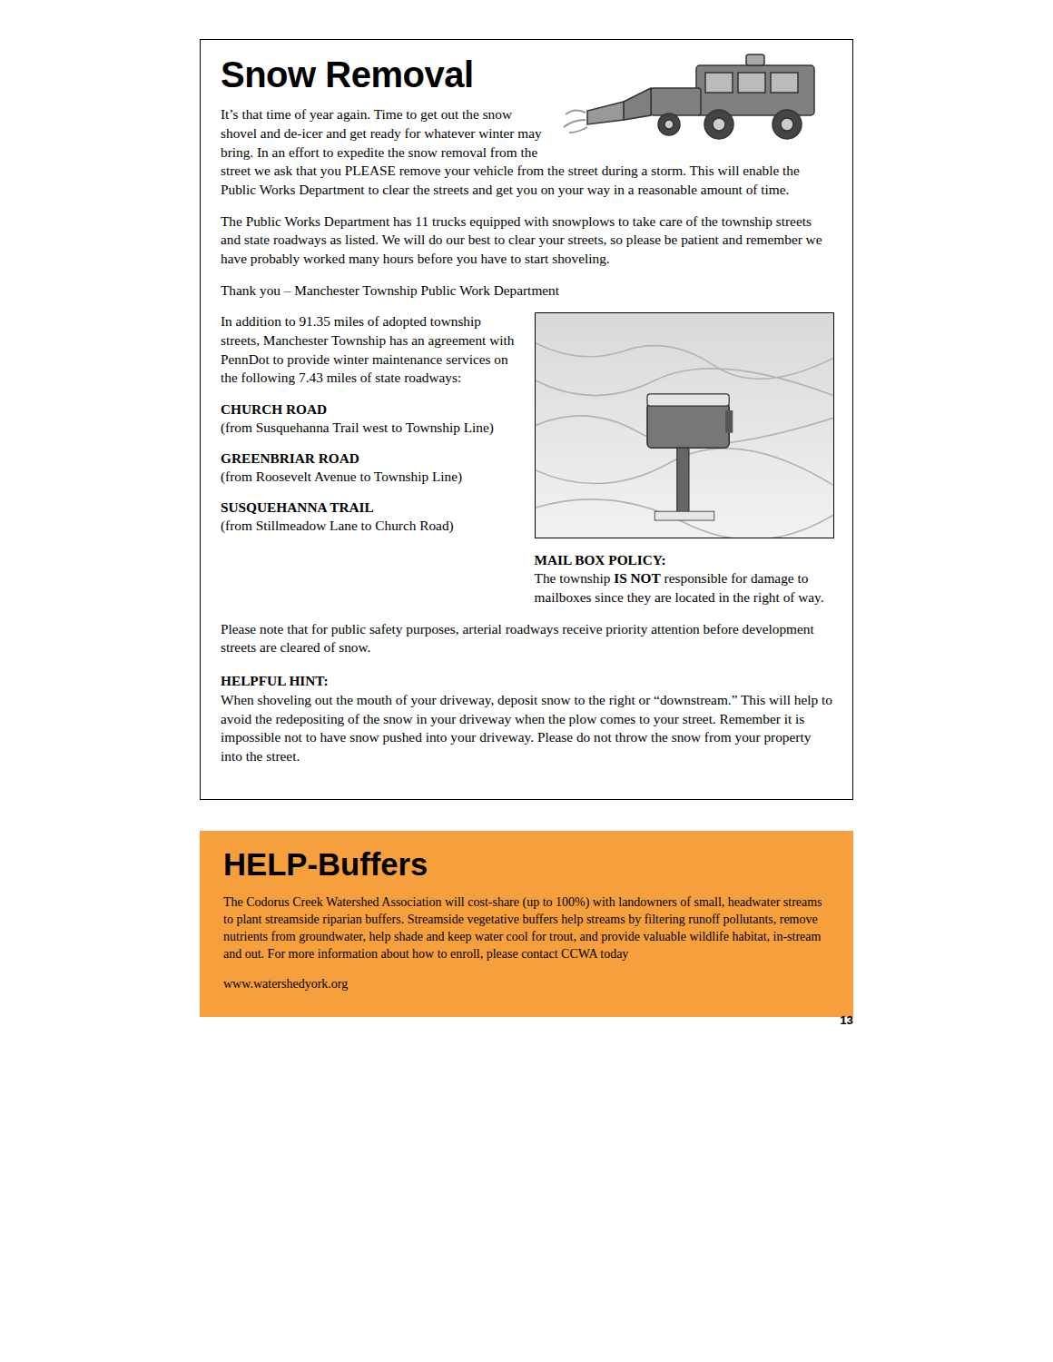Snow Removal
It’s that time of year again. Time to get out the snow shovel and de-icer and get ready for whatever winter may bring. In an effort to expedite the snow removal from the street we ask that you PLEASE remove your vehicle from the street during a storm. This will enable the Public Works Department to clear the streets and get you on your way in a reasonable amount of time.
The Public Works Department has 11 trucks equipped with snowplows to take care of the township streets and state roadways as listed. We will do our best to clear your streets, so please be patient and remember we have probably worked many hours before you have to start shoveling.
Thank you – Manchester Township Public Work Department
In addition to 91.35 miles of adopted township streets, Manchester Township has an agreement with PennDot to provide winter maintenance services on the following 7.43 miles of state roadways:
CHURCH ROAD
(from Susquehanna Trail west to Township Line)
GREENBRIAR ROAD
(from Roosevelt Avenue to Township Line)
SUSQUEHANNA TRAIL
(from Stillmeadow Lane to Church Road)
MAIL BOX POLICY:
The township IS NOT responsible for damage to mailboxes since they are located in the right of way.
Please note that for public safety purposes, arterial roadways receive priority attention before development streets are cleared of snow.
HELPFUL HINT:
When shoveling out the mouth of your driveway, deposit snow to the right or “downstream.” This will help to avoid the redepositing of the snow in your driveway when the plow comes to your street. Remember it is impossible not to have snow pushed into your driveway. Please do not throw the snow from your property into the street.
HELP-Buffers
The Codorus Creek Watershed Association will cost-share (up to 100%) with landowners of small, headwater streams to plant streamside riparian buffers. Streamside vegetative buffers help streams by filtering runoff pollutants, remove nutrients from groundwater, help shade and keep water cool for trout, and provide valuable wildlife habitat, in-stream and out. For more information about how to enroll, please contact CCWA today
www.watershedyork.org
13